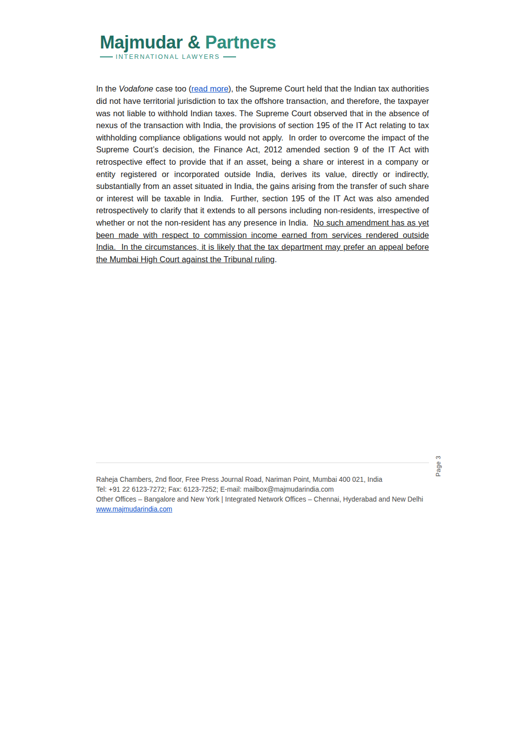Majmudar & Partners
INTERNATIONAL LAWYERS
In the Vodafone case too (read more), the Supreme Court held that the Indian tax authorities did not have territorial jurisdiction to tax the offshore transaction, and therefore, the taxpayer was not liable to withhold Indian taxes. The Supreme Court observed that in the absence of nexus of the transaction with India, the provisions of section 195 of the IT Act relating to tax withholding compliance obligations would not apply. In order to overcome the impact of the Supreme Court’s decision, the Finance Act, 2012 amended section 9 of the IT Act with retrospective effect to provide that if an asset, being a share or interest in a company or entity registered or incorporated outside India, derives its value, directly or indirectly, substantially from an asset situated in India, the gains arising from the transfer of such share or interest will be taxable in India. Further, section 195 of the IT Act was also amended retrospectively to clarify that it extends to all persons including non-residents, irrespective of whether or not the non-resident has any presence in India. No such amendment has as yet been made with respect to commission income earned from services rendered outside India. In the circumstances, it is likely that the tax department may prefer an appeal before the Mumbai High Court against the Tribunal ruling.
Page 3
Raheja Chambers, 2nd floor, Free Press Journal Road, Nariman Point, Mumbai 400 021, India
Tel: +91 22 6123-7272; Fax: 6123-7252; E-mail: mailbox@majmudarindia.com
Other Offices – Bangalore and New York | Integrated Network Offices – Chennai, Hyderabad and New Delhi
www.majmudarindia.com